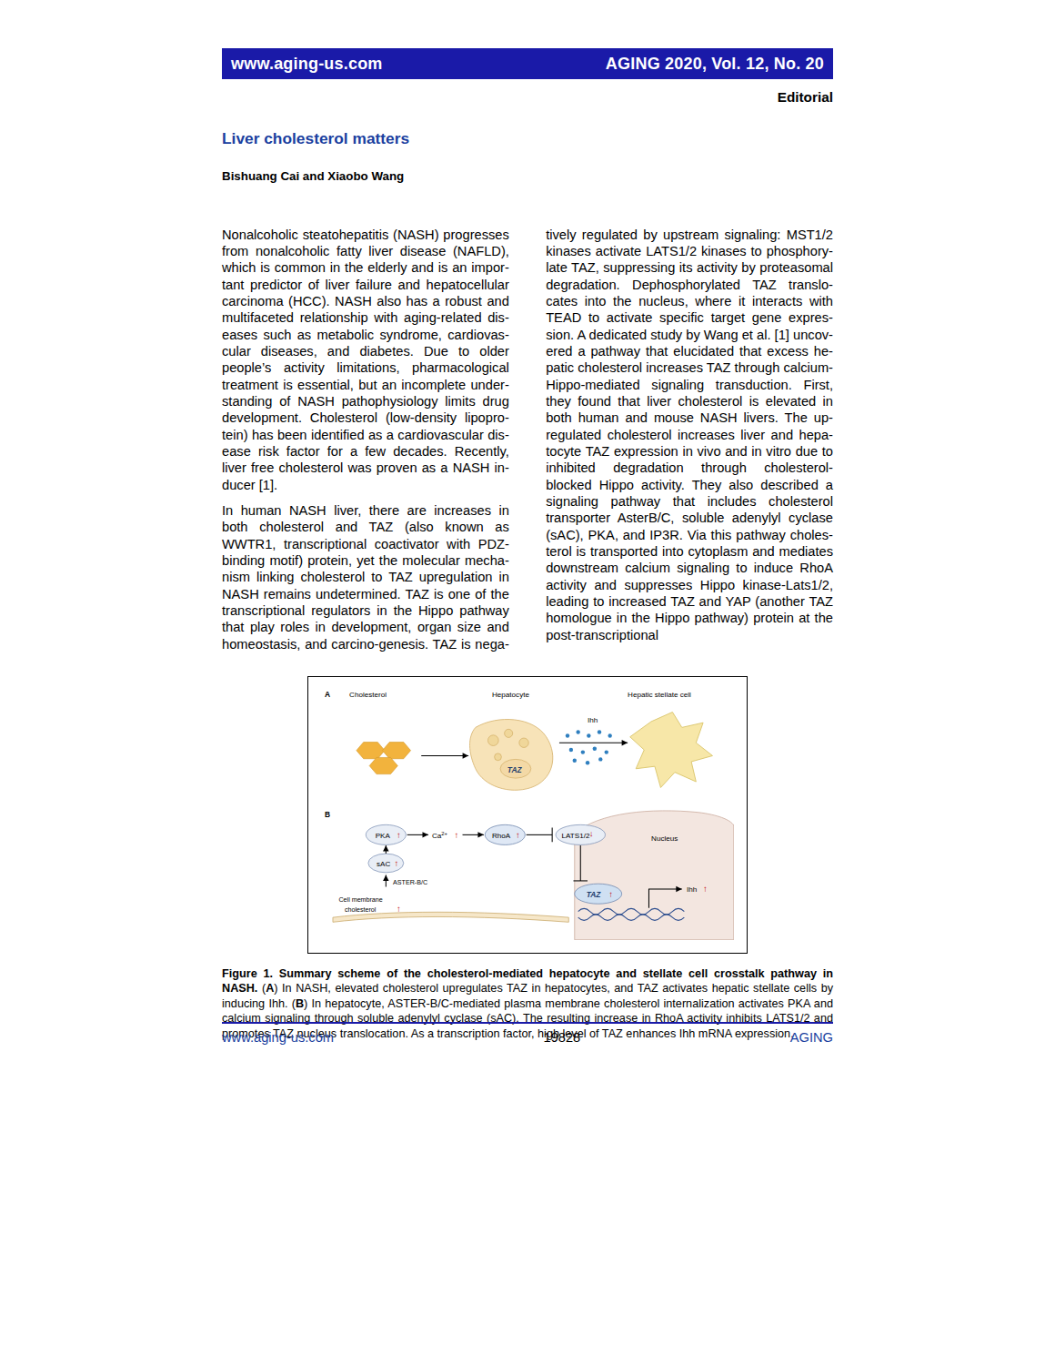www.aging-us.com AGING 2020, Vol. 12, No. 20
Editorial
Liver cholesterol matters
Bishuang Cai and Xiaobo Wang
Nonalcoholic steatohepatitis (NASH) progresses from nonalcoholic fatty liver disease (NAFLD), which is common in the elderly and is an important predictor of liver failure and hepatocellular carcinoma (HCC). NASH also has a robust and multifaceted relationship with aging-related diseases such as metabolic syndrome, cardiovascular diseases, and diabetes. Due to older people’s activity limitations, pharmacological treatment is essential, but an incomplete understanding of NASH pathophysiology limits drug development. Cholesterol (low-density lipoprotein) has been identified as a cardiovascular disease risk factor for a few decades. Recently, liver free cholesterol was proven as a NASH inducer [1].
In human NASH liver, there are increases in both cholesterol and TAZ (also known as WWTR1, transcriptional coactivator with PDZ-binding motif) protein, yet the molecular mechanism linking cholesterol to TAZ upregulation in NASH remains undetermined. TAZ is one of the transcriptional regulators in the Hippo pathway that play roles in development, organ size and homeostasis, and carcino-genesis. TAZ is negatively regulated by upstream signaling: MST1/2 kinases activate LATS1/2 kinases to phosphorylate TAZ, suppressing its activity by proteasomal degradation. Dephosphorylated TAZ translocates into the nucleus, where it interacts with TEAD to activate specific target gene expression. A dedicated study by Wang et al. [1] uncovered a pathway that elucidated that excess hepatic cholesterol increases TAZ through calcium-Hippo-mediated signaling transduction. First, they found that liver cholesterol is elevated in both human and mouse NASH livers. The upregulated cholesterol increases liver and hepatocyte TAZ expression in vivo and in vitro due to inhibited degradation through cholesterol-blocked Hippo activity. They also described a signaling pathway that includes cholesterol transporter AsterB/C, soluble adenylyl cyclase (sAC), PKA, and IP3R. Via this pathway cholesterol is transported into cytoplasm and mediates downstream calcium signaling to induce RhoA activity and suppresses Hippo kinase-Lats1/2, leading to increased TAZ and YAP (another TAZ homologue in the Hippo pathway) protein at the post-transcriptional
A Cholesterol Hepatocyte Hepatic stellate cell TAZ Ihh B Nucleus PKA ↑ Ca2+ ↑ RhoA ↑ LATS1/2 ↑ sAC ↑ ASTER-B/C Cell membrane cholesterol ↑ TAZ ↑ Ihh ↑
Figure 1. Summary scheme of the cholesterol-mediated hepatocyte and stellate cell crosstalk pathway in NASH. (A) In NASH, elevated cholesterol upregulates TAZ in hepatocytes, and TAZ activates hepatic stellate cells by inducing Ihh. (B) In hepatocyte, ASTER-B/C-mediated plasma membrane cholesterol internalization activates PKA and calcium signaling through soluble adenylyl cyclase (sAC). The resulting increase in RhoA activity inhibits LATS1/2 and promotes TAZ nucleus translocation. As a transcription factor, high level of TAZ enhances Ihh mRNA expression.
www.aging-us.com 19828 AGING